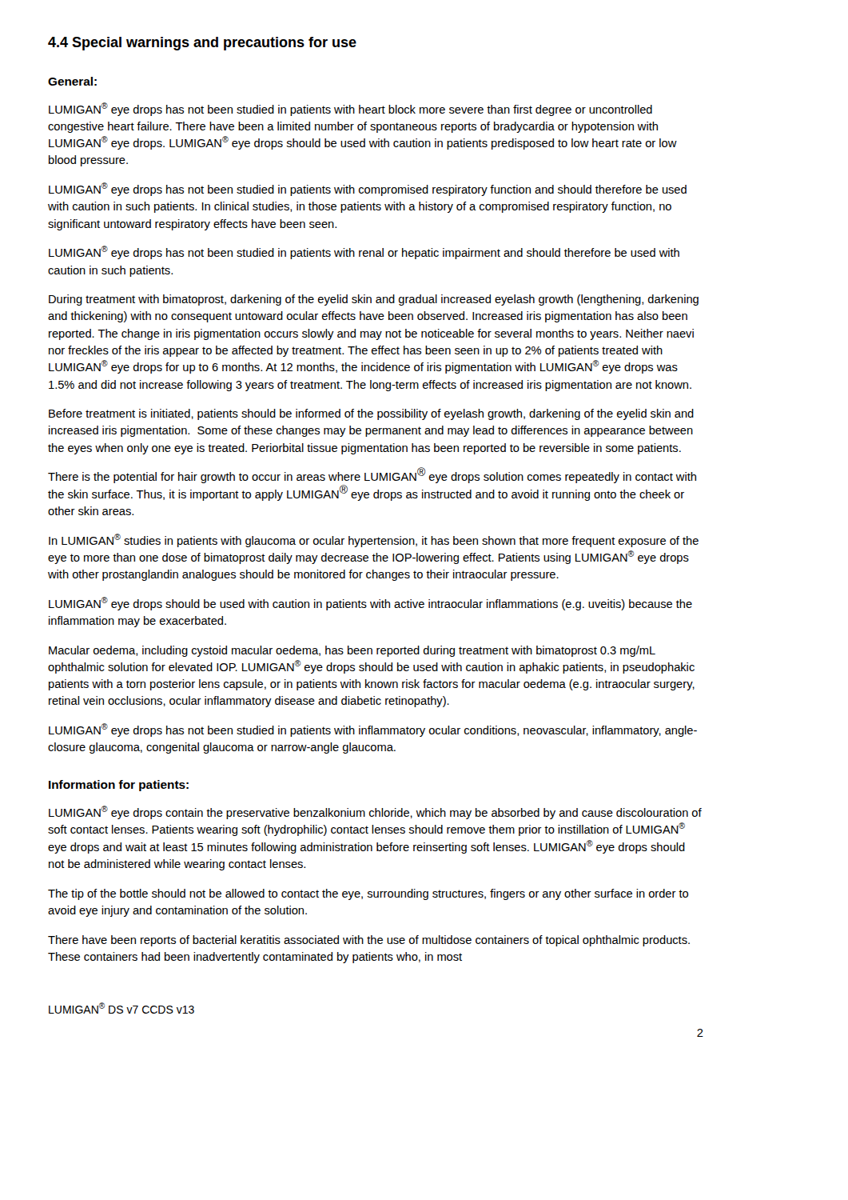4.4 Special warnings and precautions for use
General:
LUMIGAN® eye drops has not been studied in patients with heart block more severe than first degree or uncontrolled congestive heart failure. There have been a limited number of spontaneous reports of bradycardia or hypotension with LUMIGAN® eye drops. LUMIGAN® eye drops should be used with caution in patients predisposed to low heart rate or low blood pressure.
LUMIGAN® eye drops has not been studied in patients with compromised respiratory function and should therefore be used with caution in such patients. In clinical studies, in those patients with a history of a compromised respiratory function, no significant untoward respiratory effects have been seen.
LUMIGAN® eye drops has not been studied in patients with renal or hepatic impairment and should therefore be used with caution in such patients.
During treatment with bimatoprost, darkening of the eyelid skin and gradual increased eyelash growth (lengthening, darkening and thickening) with no consequent untoward ocular effects have been observed. Increased iris pigmentation has also been reported. The change in iris pigmentation occurs slowly and may not be noticeable for several months to years. Neither naevi nor freckles of the iris appear to be affected by treatment. The effect has been seen in up to 2% of patients treated with LUMIGAN® eye drops for up to 6 months. At 12 months, the incidence of iris pigmentation with LUMIGAN® eye drops was 1.5% and did not increase following 3 years of treatment. The long-term effects of increased iris pigmentation are not known.
Before treatment is initiated, patients should be informed of the possibility of eyelash growth, darkening of the eyelid skin and increased iris pigmentation. Some of these changes may be permanent and may lead to differences in appearance between the eyes when only one eye is treated. Periorbital tissue pigmentation has been reported to be reversible in some patients.
There is the potential for hair growth to occur in areas where LUMIGAN® eye drops solution comes repeatedly in contact with the skin surface. Thus, it is important to apply LUMIGAN® eye drops as instructed and to avoid it running onto the cheek or other skin areas.
In LUMIGAN® studies in patients with glaucoma or ocular hypertension, it has been shown that more frequent exposure of the eye to more than one dose of bimatoprost daily may decrease the IOP-lowering effect. Patients using LUMIGAN® eye drops with other prostanglandin analogues should be monitored for changes to their intraocular pressure.
LUMIGAN® eye drops should be used with caution in patients with active intraocular inflammations (e.g. uveitis) because the inflammation may be exacerbated.
Macular oedema, including cystoid macular oedema, has been reported during treatment with bimatoprost 0.3 mg/mL ophthalmic solution for elevated IOP. LUMIGAN® eye drops should be used with caution in aphakic patients, in pseudophakic patients with a torn posterior lens capsule, or in patients with known risk factors for macular oedema (e.g. intraocular surgery, retinal vein occlusions, ocular inflammatory disease and diabetic retinopathy).
LUMIGAN® eye drops has not been studied in patients with inflammatory ocular conditions, neovascular, inflammatory, angle-closure glaucoma, congenital glaucoma or narrow-angle glaucoma.
Information for patients:
LUMIGAN® eye drops contain the preservative benzalkonium chloride, which may be absorbed by and cause discolouration of soft contact lenses. Patients wearing soft (hydrophilic) contact lenses should remove them prior to instillation of LUMIGAN® eye drops and wait at least 15 minutes following administration before reinserting soft lenses. LUMIGAN® eye drops should not be administered while wearing contact lenses.
The tip of the bottle should not be allowed to contact the eye, surrounding structures, fingers or any other surface in order to avoid eye injury and contamination of the solution.
There have been reports of bacterial keratitis associated with the use of multidose containers of topical ophthalmic products. These containers had been inadvertently contaminated by patients who, in most
LUMIGAN® DS v7 CCDS v13
2